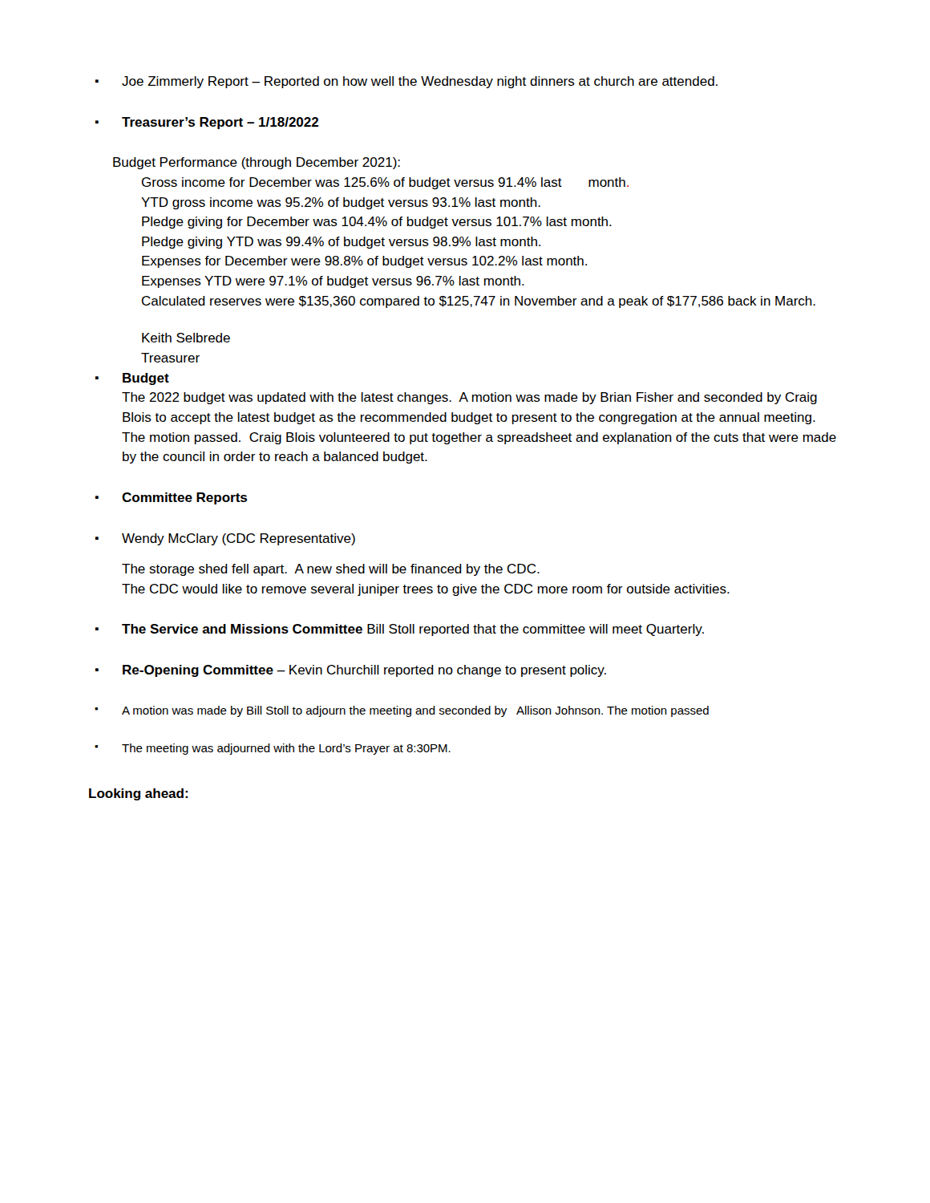Joe Zimmerly Report – Reported on how well the Wednesday night dinners at church are attended.
Treasurer’s Report – 1/18/2022
Budget Performance (through December 2021):
Gross income for December was 125.6% of budget versus 91.4% last month.
YTD gross income was 95.2% of budget versus 93.1% last month.
Pledge giving for December was 104.4% of budget versus 101.7% last month.
Pledge giving YTD was 99.4% of budget versus 98.9% last month.
Expenses for December were 98.8% of budget versus 102.2% last month.
Expenses YTD were 97.1% of budget versus 96.7% last month.
Calculated reserves were $135,360 compared to $125,747 in November and a peak of $177,586 back in March.
Keith Selbrede
Treasurer
Budget
The 2022 budget was updated with the latest changes. A motion was made by Brian Fisher and seconded by Craig Blois to accept the latest budget as the recommended budget to present to the congregation at the annual meeting. The motion passed. Craig Blois volunteered to put together a spreadsheet and explanation of the cuts that were made by the council in order to reach a balanced budget.
Committee Reports
Wendy McClary (CDC Representative)
The storage shed fell apart. A new shed will be financed by the CDC.
The CDC would like to remove several juniper trees to give the CDC more room for outside activities.
The Service and Missions Committee Bill Stoll reported that the committee will meet Quarterly.
Re-Opening Committee – Kevin Churchill reported no change to present policy.
A motion was made by Bill Stoll to adjourn the meeting and seconded by Allison Johnson. The motion passed
The meeting was adjourned with the Lord’s Prayer at 8:30PM.
Looking ahead: